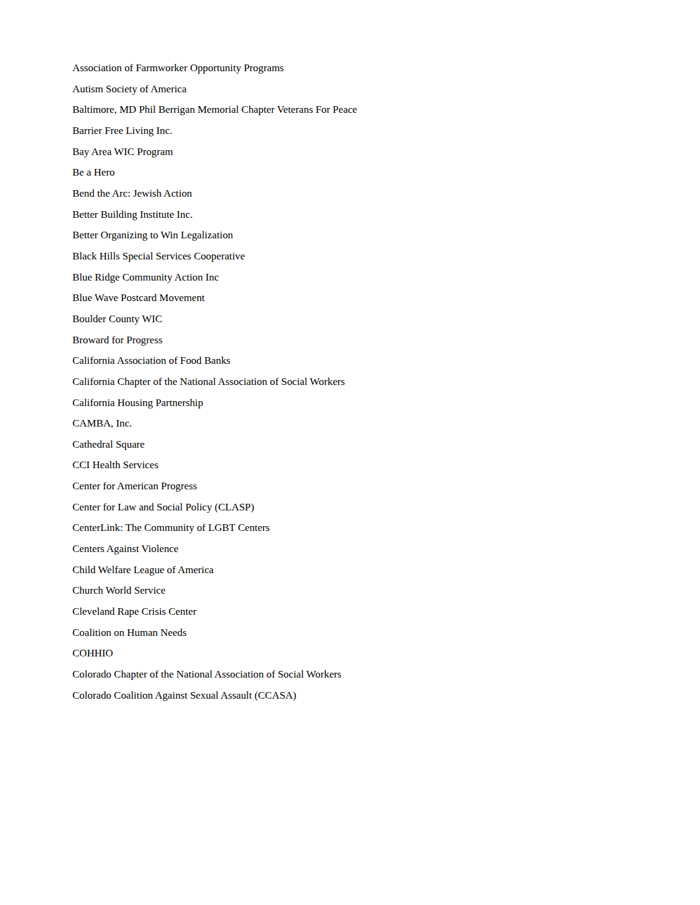Association of Farmworker Opportunity Programs
Autism Society of America
Baltimore, MD Phil Berrigan Memorial Chapter Veterans For Peace
Barrier Free Living Inc.
Bay Area WIC Program
Be a Hero
Bend the Arc: Jewish Action
Better Building Institute Inc.
Better Organizing to Win Legalization
Black Hills Special Services Cooperative
Blue Ridge Community Action Inc
Blue Wave Postcard Movement
Boulder County WIC
Broward for Progress
California Association of Food Banks
California Chapter of the National Association of Social Workers
California Housing Partnership
CAMBA, Inc.
Cathedral Square
CCI Health Services
Center for American Progress
Center for Law and Social Policy (CLASP)
CenterLink: The Community of LGBT Centers
Centers Against Violence
Child Welfare League of America
Church World Service
Cleveland Rape Crisis Center
Coalition on Human Needs
COHHIO
Colorado Chapter of the National Association of Social Workers
Colorado Coalition Against Sexual Assault (CCASA)